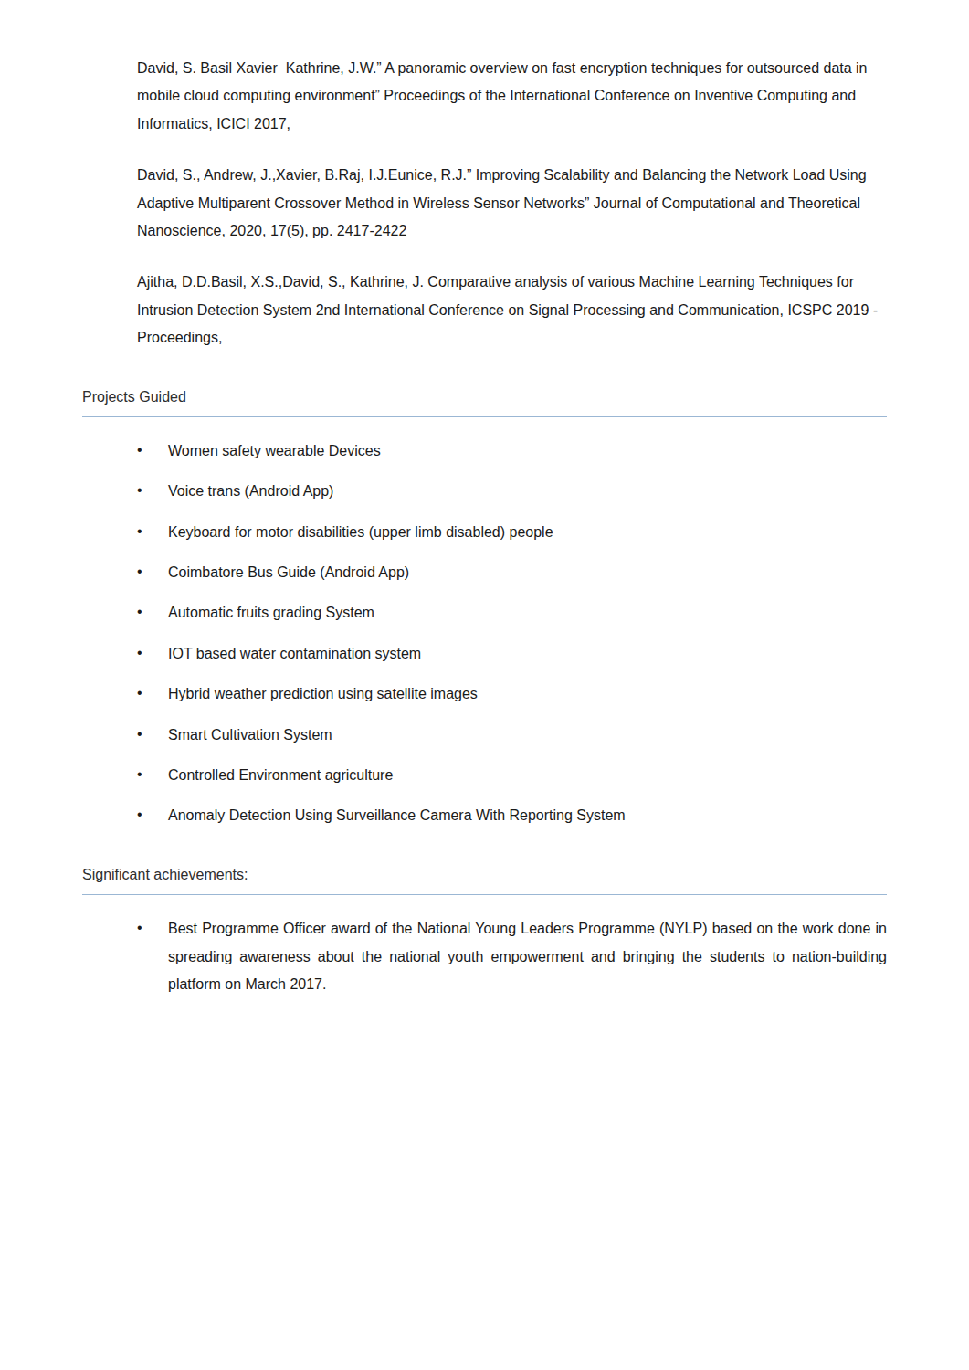David, S. Basil Xavier Kathrine, J.W.” A panoramic overview on fast encryption techniques for outsourced data in mobile cloud computing environment” Proceedings of the International Conference on Inventive Computing and Informatics, ICICI 2017,
David, S., Andrew, J.,Xavier, B.Raj, I.J.Eunice, R.J.” Improving Scalability and Balancing the Network Load Using Adaptive Multiparent Crossover Method in Wireless Sensor Networks” Journal of Computational and Theoretical Nanoscience, 2020, 17(5), pp. 2417-2422
Ajitha, D.D.Basil, X.S.,David, S., Kathrine, J. Comparative analysis of various Machine Learning Techniques for Intrusion Detection System 2nd International Conference on Signal Processing and Communication, ICSPC 2019 - Proceedings,
Projects Guided
Women safety wearable Devices
Voice trans (Android App)
Keyboard for motor disabilities (upper limb disabled) people
Coimbatore Bus Guide (Android App)
Automatic fruits grading System
IOT based water contamination system
Hybrid weather prediction using satellite images
Smart Cultivation System
Controlled Environment agriculture
Anomaly Detection Using Surveillance Camera With Reporting System
Significant achievements:
Best Programme Officer award of the National Young Leaders Programme (NYLP) based on the work done in spreading awareness about the national youth empowerment and bringing the students to nation-building platform on March 2017.